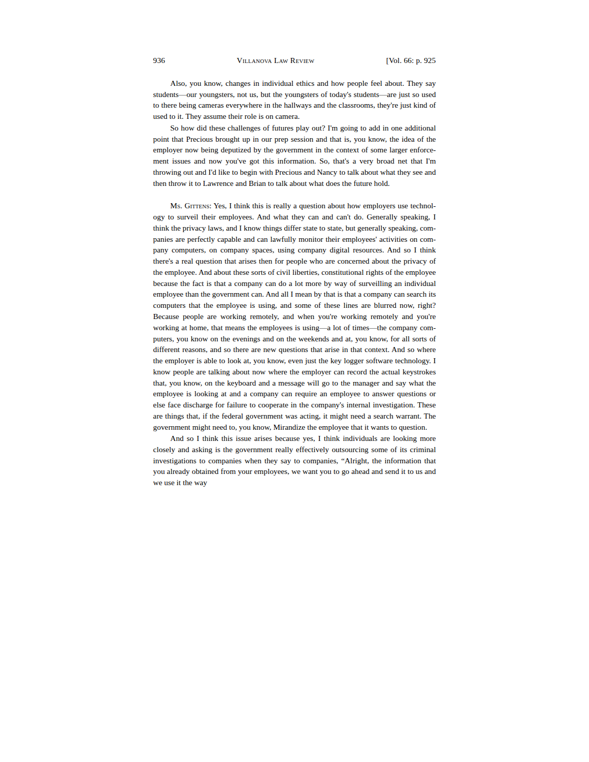936 Villanova Law Review [Vol. 66: p. 925
Also, you know, changes in individual ethics and how people feel about. They say students—our youngsters, not us, but the youngsters of today's students—are just so used to there being cameras everywhere in the hallways and the classrooms, they're just kind of used to it. They assume their role is on camera.
So how did these challenges of futures play out? I'm going to add in one additional point that Precious brought up in our prep session and that is, you know, the idea of the employer now being deputized by the government in the context of some larger enforcement issues and now you've got this information. So, that's a very broad net that I'm throwing out and I'd like to begin with Precious and Nancy to talk about what they see and then throw it to Lawrence and Brian to talk about what does the future hold.
Ms. Gittens: Yes, I think this is really a question about how employers use technology to surveil their employees. And what they can and can't do. Generally speaking, I think the privacy laws, and I know things differ state to state, but generally speaking, companies are perfectly capable and can lawfully monitor their employees' activities on company computers, on company spaces, using company digital resources. And so I think there's a real question that arises then for people who are concerned about the privacy of the employee. And about these sorts of civil liberties, constitutional rights of the employee because the fact is that a company can do a lot more by way of surveilling an individual employee than the government can. And all I mean by that is that a company can search its computers that the employee is using, and some of these lines are blurred now, right? Because people are working remotely, and when you're working remotely and you're working at home, that means the employees is using—a lot of times—the company computers, you know on the evenings and on the weekends and at, you know, for all sorts of different reasons, and so there are new questions that arise in that context. And so where the employer is able to look at, you know, even just the key logger software technology. I know people are talking about now where the employer can record the actual keystrokes that, you know, on the keyboard and a message will go to the manager and say what the employee is looking at and a company can require an employee to answer questions or else face discharge for failure to cooperate in the company's internal investigation. These are things that, if the federal government was acting, it might need a search warrant. The government might need to, you know, Mirandize the employee that it wants to question.
And so I think this issue arises because yes, I think individuals are looking more closely and asking is the government really effectively outsourcing some of its criminal investigations to companies when they say to companies, “Alright, the information that you already obtained from your employees, we want you to go ahead and send it to us and we use it the way